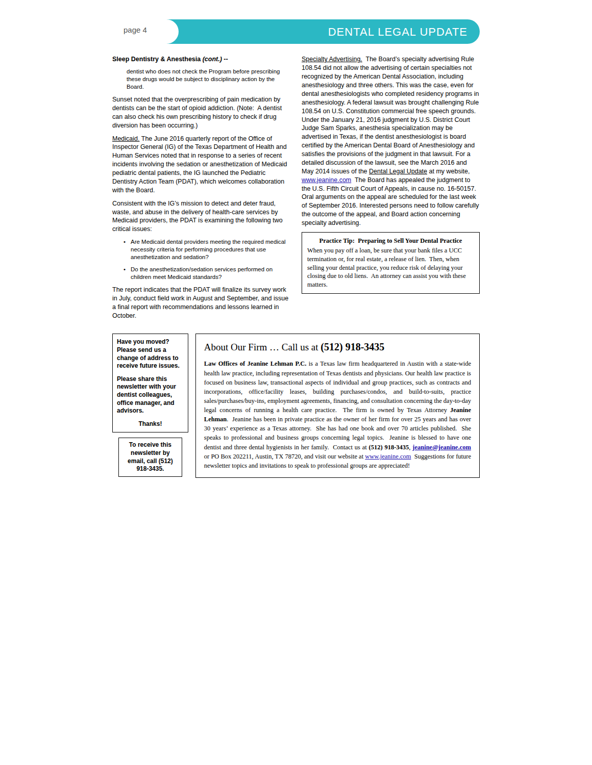page 4
DENTAL LEGAL UPDATE
Sleep Dentistry & Anesthesia (cont.) --
dentist who does not check the Program before prescribing these drugs would be subject to disciplinary action by the Board.
Sunset noted that the overprescribing of pain medication by dentists can be the start of opioid addiction. (Note: A dentist can also check his own prescribing history to check if drug diversion has been occurring.)
Medicaid. The June 2016 quarterly report of the Office of Inspector General (IG) of the Texas Department of Health and Human Services noted that in response to a series of recent incidents involving the sedation or anesthetization of Medicaid pediatric dental patients, the IG launched the Pediatric Dentistry Action Team (PDAT), which welcomes collaboration with the Board.
Consistent with the IG’s mission to detect and deter fraud, waste, and abuse in the delivery of health-care services by Medicaid providers, the PDAT is examining the following two critical issues:
Are Medicaid dental providers meeting the required medical necessity criteria for performing procedures that use anesthetization and sedation?
Do the anesthetization/sedation services performed on children meet Medicaid standards?
The report indicates that the PDAT will finalize its survey work in July, conduct field work in August and September, and issue a final report with recommendations and lessons learned in October.
Specialty Advertising. The Board’s specialty advertising Rule 108.54 did not allow the advertising of certain specialties not recognized by the American Dental Association, including anesthesiology and three others. This was the case, even for dental anesthesiologists who completed residency programs in anesthesiology. A federal lawsuit was brought challenging Rule 108.54 on U.S. Constitution commercial free speech grounds. Under the January 21, 2016 judgment by U.S. District Court Judge Sam Sparks, anesthesia specialization may be advertised in Texas, if the dentist anesthesiologist is board certified by the American Dental Board of Anesthesiology and satisfies the provisions of the judgment in that lawsuit. For a detailed discussion of the lawsuit, see the March 2016 and May 2014 issues of the Dental Legal Update at my website, www.jeanine.com The Board has appealed the judgment to the U.S. Fifth Circuit Court of Appeals, in cause no. 16-50157. Oral arguments on the appeal are scheduled for the last week of September 2016. Interested persons need to follow carefully the outcome of the appeal, and Board action concerning specialty advertising.
Practice Tip: Preparing to Sell Your Dental Practice When you pay off a loan, be sure that your bank files a UCC termination or, for real estate, a release of lien. Then, when selling your dental practice, you reduce risk of delaying your closing due to old liens. An attorney can assist you with these matters.
Have you moved? Please send us a change of address to receive future issues.
Please share this newsletter with your dentist colleagues, office manager, and advisors.
Thanks!
To receive this newsletter by email, call (512) 918-3435.
About Our Firm … Call us at (512) 918-3435
Law Offices of Jeanine Lehman P.C. is a Texas law firm headquartered in Austin with a state-wide health law practice, including representation of Texas dentists and physicians. Our health law practice is focused on business law, transactional aspects of individual and group practices, such as contracts and incorporations, office/facility leases, building purchases/condos, and build-to-suits, practice sales/purchases/buy-ins, employment agreements, financing, and consultation concerning the day-to-day legal concerns of running a health care practice. The firm is owned by Texas Attorney Jeanine Lehman. Jeanine has been in private practice as the owner of her firm for over 25 years and has over 30 years’ experience as a Texas attorney. She has had one book and over 70 articles published. She speaks to professional and business groups concerning legal topics. Jeanine is blessed to have one dentist and three dental hygienists in her family. Contact us at (512) 918-3435, jeanine@jeanine.com or PO Box 202211, Austin, TX 78720, and visit our website at www.jeanine.com Suggestions for future newsletter topics and invitations to speak to professional groups are appreciated!